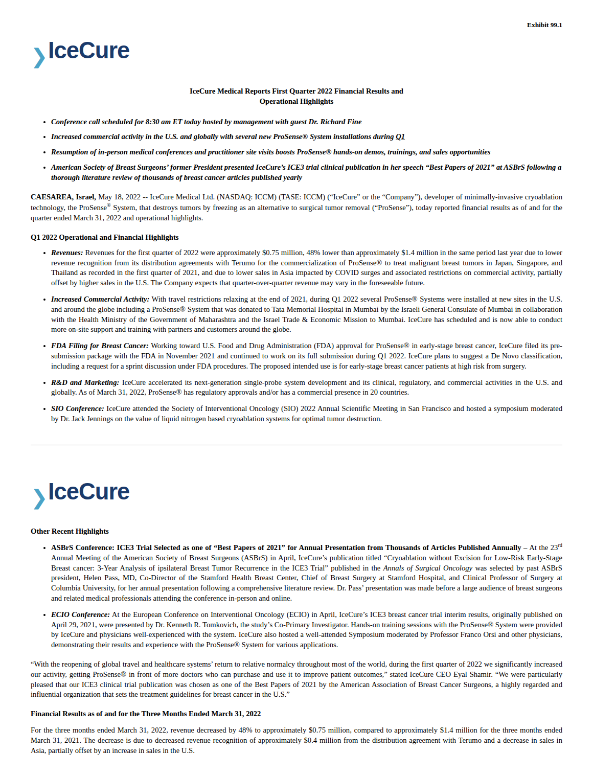Exhibit 99.1
❯Ice Cure
IceCure Medical Reports First Quarter 2022 Financial Results and
Operational Highlights
Conference call scheduled for 8:30 am ET today hosted by management with guest Dr. Richard Fine
Increased commercial activity in the U.S. and globally with several new ProSense® System installations during Q1
Resumption of in-person medical conferences and practitioner site visits boosts ProSense® hands-on demos, trainings, and sales opportunities
American Society of Breast Surgeons’ former President presented IceCure’s ICE3 trial clinical publication in her speech “Best Papers of 2021” at ASBrS following a thorough literature review of thousands of breast cancer articles published yearly
CAESAREA, Israel, May 18, 2022 -- IceCure Medical Ltd. (NASDAQ: ICCM) (TASE: ICCM) (“IceCure” or the “Company”), developer of minimally-invasive cryoablation technology, the ProSense® System, that destroys tumors by freezing as an alternative to surgical tumor removal (“ProSense”), today reported financial results as of and for the quarter ended March 31, 2022 and operational highlights.
Q1 2022 Operational and Financial Highlights
Revenues: Revenues for the first quarter of 2022 were approximately $0.75 million, 48% lower than approximately $1.4 million in the same period last year due to lower revenue recognition from its distribution agreements with Terumo for the commercialization of ProSense® to treat malignant breast tumors in Japan, Singapore, and Thailand as recorded in the first quarter of 2021, and due to lower sales in Asia impacted by COVID surges and associated restrictions on commercial activity, partially offset by higher sales in the U.S. The Company expects that quarter-over-quarter revenue may vary in the foreseeable future.
Increased Commercial Activity: With travel restrictions relaxing at the end of 2021, during Q1 2022 several ProSense® Systems were installed at new sites in the U.S. and around the globe including a ProSense® System that was donated to Tata Memorial Hospital in Mumbai by the Israeli General Consulate of Mumbai in collaboration with the Health Ministry of the Government of Maharashtra and the Israel Trade & Economic Mission to Mumbai. IceCure has scheduled and is now able to conduct more on-site support and training with partners and customers around the globe.
FDA Filing for Breast Cancer: Working toward U.S. Food and Drug Administration (FDA) approval for ProSense® in early-stage breast cancer, IceCure filed its pre-submission package with the FDA in November 2021 and continued to work on its full submission during Q1 2022. IceCure plans to suggest a De Novo classification, including a request for a sprint discussion under FDA procedures. The proposed intended use is for early-stage breast cancer patients at high risk from surgery.
R&D and Marketing: IceCure accelerated its next-generation single-probe system development and its clinical, regulatory, and commercial activities in the U.S. and globally. As of March 31, 2022, ProSense® has regulatory approvals and/or has a commercial presence in 20 countries.
SIO Conference: IceCure attended the Society of Interventional Oncology (SIO) 2022 Annual Scientific Meeting in San Francisco and hosted a symposium moderated by Dr. Jack Jennings on the value of liquid nitrogen based cryoablation systems for optimal tumor destruction.
❯Ice Cure
Other Recent Highlights
ASBrS Conference: ICE3 Trial Selected as one of “Best Papers of 2021” for Annual Presentation from Thousands of Articles Published Annually – At the 23rd Annual Meeting of the American Society of Breast Surgeons (ASBrS) in April, IceCure’s publication titled “Cryoablation without Excision for Low-Risk Early-Stage Breast cancer: 3-Year Analysis of ipsilateral Breast Tumor Recurrence in the ICE3 Trial” published in the Annals of Surgical Oncology was selected by past ASBrS president, Helen Pass, MD, Co-Director of the Stamford Health Breast Center, Chief of Breast Surgery at Stamford Hospital, and Clinical Professor of Surgery at Columbia University, for her annual presentation following a comprehensive literature review. Dr. Pass’ presentation was made before a large audience of breast surgeons and related medical professionals attending the conference in-person and online.
ECIO Conference: At the European Conference on Interventional Oncology (ECIO) in April, IceCure’s ICE3 breast cancer trial interim results, originally published on April 29, 2021, were presented by Dr. Kenneth R. Tomkovich, the study’s Co-Primary Investigator. Hands-on training sessions with the ProSense® System were provided by IceCure and physicians well-experienced with the system. IceCure also hosted a well-attended Symposium moderated by Professor Franco Orsi and other physicians, demonstrating their results and experience with the ProSense® System for various applications.
“With the reopening of global travel and healthcare systems’ return to relative normalcy throughout most of the world, during the first quarter of 2022 we significantly increased our activity, getting ProSense® in front of more doctors who can purchase and use it to improve patient outcomes,” stated IceCure CEO Eyal Shamir. “We were particularly pleased that our ICE3 clinical trial publication was chosen as one of the Best Papers of 2021 by the American Association of Breast Cancer Surgeons, a highly regarded and influential organization that sets the treatment guidelines for breast cancer in the U.S.”
Financial Results as of and for the Three Months Ended March 31, 2022
For the three months ended March 31, 2022, revenue decreased by 48% to approximately $0.75 million, compared to approximately $1.4 million for the three months ended March 31, 2021. The decrease is due to decreased revenue recognition of approximately $0.4 million from the distribution agreement with Terumo and a decrease in sales in Asia, partially offset by an increase in sales in the U.S.